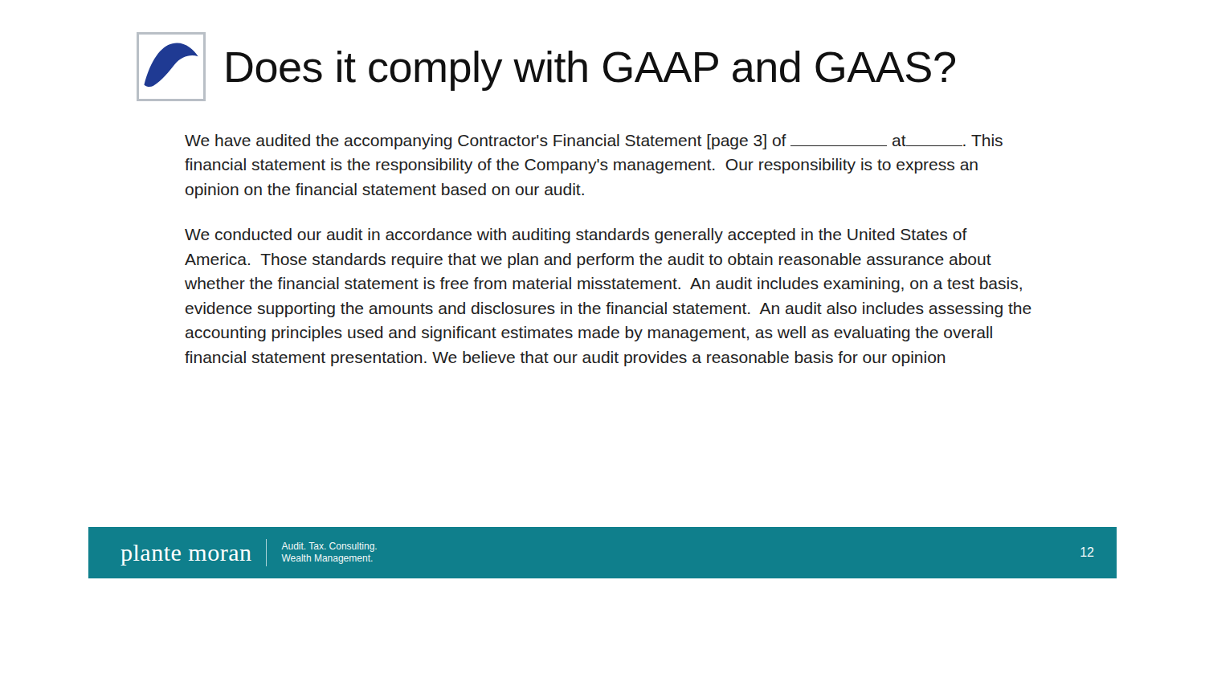Does it comply with GAAP and GAAS?
We have audited the accompanying Contractor's Financial Statement [page 3] of at . This financial statement is the responsibility of the Company's management. Our responsibility is to express an opinion on the financial statement based on our audit.
We conducted our audit in accordance with auditing standards generally accepted in the United States of America. Those standards require that we plan and perform the audit to obtain reasonable assurance about whether the financial statement is free from material misstatement. An audit includes examining, on a test basis, evidence supporting the amounts and disclosures in the financial statement. An audit also includes assessing the accounting principles used and significant estimates made by management, as well as evaluating the overall financial statement presentation. We believe that our audit provides a reasonable basis for our opinion
plante moran Audit. Tax. Consulting.
Wealth Management.
12